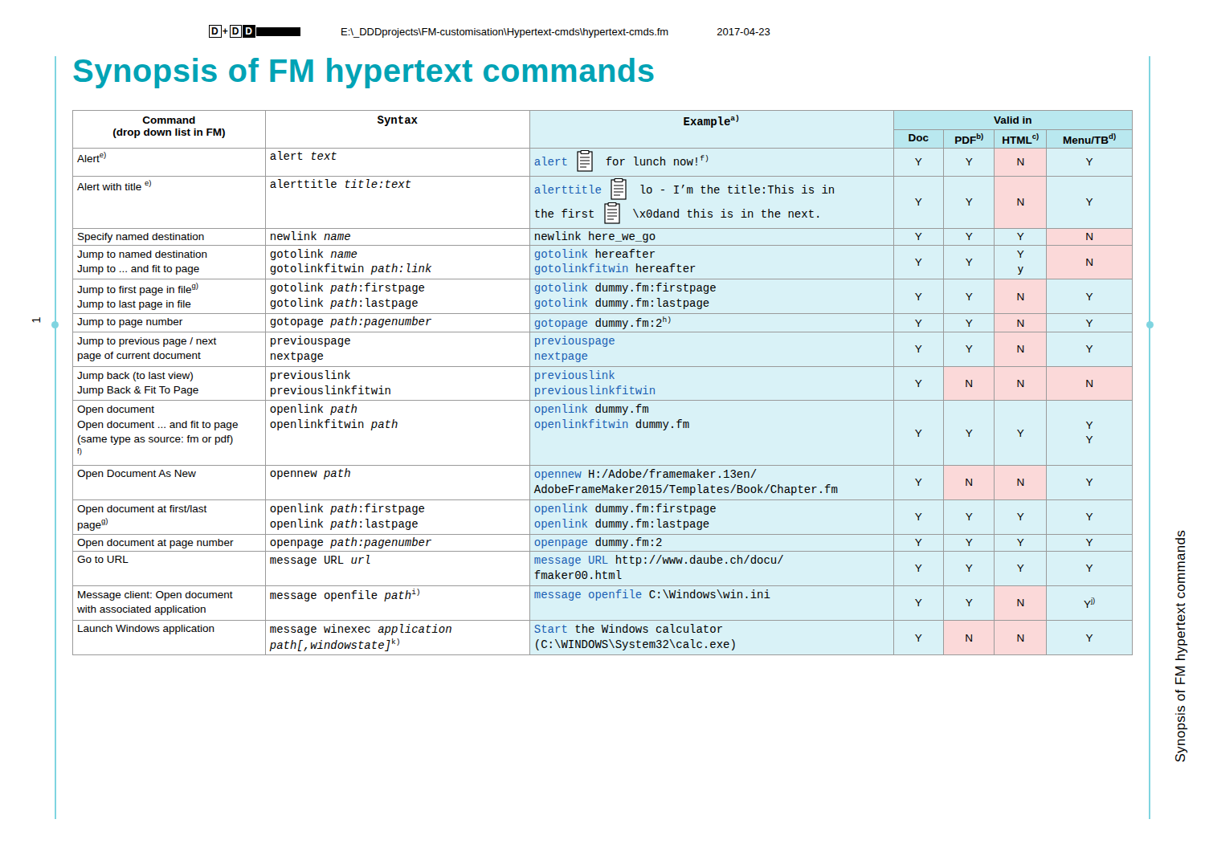D+DD E:\_DDDprojects\FM-customisation\Hypertext-cmds\hypertext-cmds.fm 2017-04-23
1
Synopsis of FM hypertext commands
Synopsis of FM hypertext commands
| Command (drop down list in FM) | Syntax | Example a) | Valid in |
| --- | --- | --- | --- |
| Doc | PDF b) | HTML c) | Menu/TB d) |
| Alert e) | alert text | alert for lunch now! f) | Y | Y | N | Y |
| Alert with title e) | alerttitle title:text | alerttitle lo - I’m the title:This is in the first \x0dand this is in the next. | Y | Y | N | Y |
| Specify named destination | newlink name | newlink here_we_go | Y | Y | Y | N |
| Jump to named destination Jump to ... and fit to page | gotolink name gotolinkfitwin path:link | gotolink hereafter gotolinkfitwin hereafter | Y | Y | Y y | N |
| Jump to first page in file g) Jump to last page in file | gotolink path :firstpage gotolink path :lastpage | gotolink dummy.fm:firstpage gotolink dummy.fm:lastpage | Y | Y | N | Y |
| Jump to page number | gotopage path:pagenumber | gotopage dummy.fm:2 h) | Y | Y | N | Y |
| Jump to previous page / next page of current document | previouspage nextpage | previouspage nextpage | Y | Y | N | Y |
| Jump back (to last view) Jump Back & Fit To Page | previouslink previouslinkfitwin | previouslink previouslinkfitwin | Y | N | N | N |
| Open document Open document ... and fit to page (same type as source: fm or pdf) f) | openlink path openlinkfitwin path | openlink dummy.fm openlinkfitwin dummy.fm | Y | Y | Y | Y Y |
| Open Document As New | opennew path | opennew H:/Adobe/framemaker.13en/ AdobeFrameMaker2015/Templates/Book/Chapter.fm | Y | N | N | Y |
| Open document at first/last page g) | openlink path :firstpage openlink path :lastpage | openlink dummy.fm:firstpage openlink dummy.fm:lastpage | Y | Y | Y | Y |
| Open document at page number | openpage path:pagenumber | openpage dummy.fm:2 | Y | Y | Y | Y |
| Go to URL | message URL url | message URL http://www.daube.ch/docu/ fmaker00.html | Y | Y | Y | Y |
| Message client: Open document with associated application | message openfile path i) | message openfile C:\Windows\win.ini | Y | Y | N | Y j) |
| Launch Windows application | message winexec application path[,windowstate] k) | Start the Windows calculator (C:\WINDOWS\System32\calc.exe) | Y | N | N | Y |